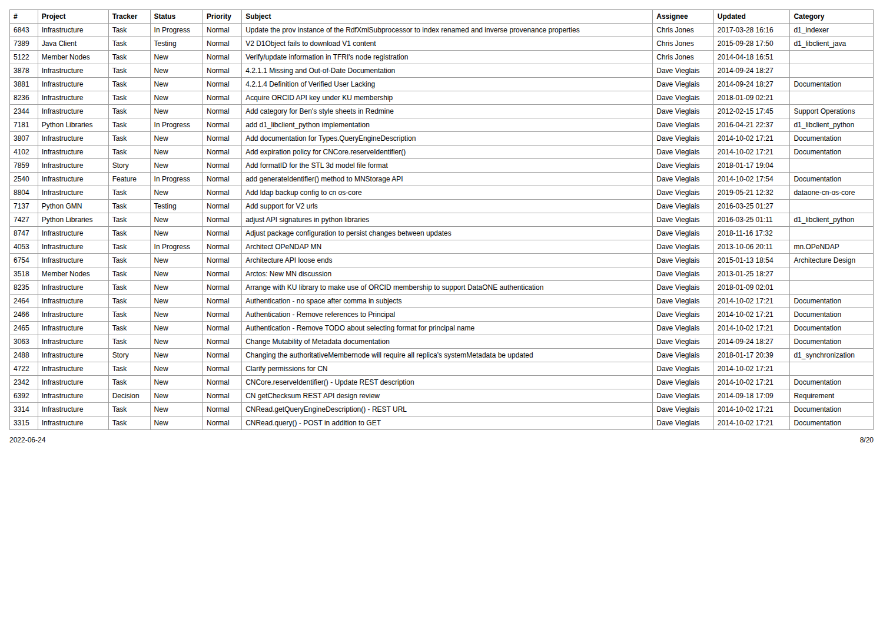Issue list
| # | Project | Tracker | Status | Priority | Subject | Assignee | Updated | Category |
| --- | --- | --- | --- | --- | --- | --- | --- | --- |
| 6843 | Infrastructure | Task | In Progress | Normal | Update the prov instance of the RdfXmlSubprocessor to index renamed and inverse provenance properties | Chris Jones | 2017-03-28 16:16 | d1_indexer |
| 7389 | Java Client | Task | Testing | Normal | V2 D1Object fails to download V1 content | Chris Jones | 2015-09-28 17:50 | d1_libclient_java |
| 5122 | Member Nodes | Task | New | Normal | Verify/update information in TFRI's node registration | Chris Jones | 2014-04-18 16:51 | |
| 3878 | Infrastructure | Task | New | Normal | 4.2.1.1 Missing and Out-of-Date Documentation | Dave Vieglais | 2014-09-24 18:27 | |
| 3881 | Infrastructure | Task | New | Normal | 4.2.1.4 Definition of Verified User Lacking | Dave Vieglais | 2014-09-24 18:27 | Documentation |
| 8236 | Infrastructure | Task | New | Normal | Acquire ORCID API key under KU membership | Dave Vieglais | 2018-01-09 02:21 | |
| 2344 | Infrastructure | Task | New | Normal | Add category for Ben's style sheets in Redmine | Dave Vieglais | 2012-02-15 17:45 | Support Operations |
| 7181 | Python Libraries | Task | In Progress | Normal | add d1_libclient_python implementation | Dave Vieglais | 2016-04-21 22:37 | d1_libclient_python |
| 3807 | Infrastructure | Task | New | Normal | Add documentation for Types.QueryEngineDescription | Dave Vieglais | 2014-10-02 17:21 | Documentation |
| 4102 | Infrastructure | Task | New | Normal | Add expiration policy for CNCore.reserveIdentifier() | Dave Vieglais | 2014-10-02 17:21 | Documentation |
| 7859 | Infrastructure | Story | New | Normal | Add formatID for the STL 3d model file format | Dave Vieglais | 2018-01-17 19:04 | |
| 2540 | Infrastructure | Feature | In Progress | Normal | add generateIdentifier() method to MNStorage API | Dave Vieglais | 2014-10-02 17:54 | Documentation |
| 8804 | Infrastructure | Task | New | Normal | Add ldap backup config to cn os-core | Dave Vieglais | 2019-05-21 12:32 | dataone-cn-os-core |
| 7137 | Python GMN | Task | Testing | Normal | Add support for V2 urls | Dave Vieglais | 2016-03-25 01:27 | |
| 7427 | Python Libraries | Task | New | Normal | adjust API signatures in python libraries | Dave Vieglais | 2016-03-25 01:11 | d1_libclient_python |
| 8747 | Infrastructure | Task | New | Normal | Adjust package configuration to persist changes between updates | Dave Vieglais | 2018-11-16 17:32 | |
| 4053 | Infrastructure | Task | In Progress | Normal | Architect OPeNDAP MN | Dave Vieglais | 2013-10-06 20:11 | mn.OPeNDAP |
| 6754 | Infrastructure | Task | New | Normal | Architecture API loose ends | Dave Vieglais | 2015-01-13 18:54 | Architecture Design |
| 3518 | Member Nodes | Task | New | Normal | Arctos: New MN discussion | Dave Vieglais | 2013-01-25 18:27 | |
| 8235 | Infrastructure | Task | New | Normal | Arrange with KU library to make use of ORCID membership to support DataONE authentication | Dave Vieglais | 2018-01-09 02:01 | |
| 2464 | Infrastructure | Task | New | Normal | Authentication - no space after comma in subjects | Dave Vieglais | 2014-10-02 17:21 | Documentation |
| 2466 | Infrastructure | Task | New | Normal | Authentication - Remove references to Principal | Dave Vieglais | 2014-10-02 17:21 | Documentation |
| 2465 | Infrastructure | Task | New | Normal | Authentication - Remove TODO about selecting format for principal name | Dave Vieglais | 2014-10-02 17:21 | Documentation |
| 3063 | Infrastructure | Task | New | Normal | Change Mutability of Metadata documentation | Dave Vieglais | 2014-09-24 18:27 | Documentation |
| 2488 | Infrastructure | Story | New | Normal | Changing the authoritativeMembernode will require all replica's systemMetadata be updated | Dave Vieglais | 2018-01-17 20:39 | d1_synchronization |
| 4722 | Infrastructure | Task | New | Normal | Clarify permissions for CN | Dave Vieglais | 2014-10-02 17:21 | |
| 2342 | Infrastructure | Task | New | Normal | CNCore.reserveIdentifier() - Update REST description | Dave Vieglais | 2014-10-02 17:21 | Documentation |
| 6392 | Infrastructure | Decision | New | Normal | CN getChecksum REST API design review | Dave Vieglais | 2014-09-18 17:09 | Requirement |
| 3314 | Infrastructure | Task | New | Normal | CNRead.getQueryEngineDescription() - REST URL | Dave Vieglais | 2014-10-02 17:21 | Documentation |
| 3315 | Infrastructure | Task | New | Normal | CNRead.query() - POST in addition to GET | Dave Vieglais | 2014-10-02 17:21 | Documentation |
2022-06-24 8/20